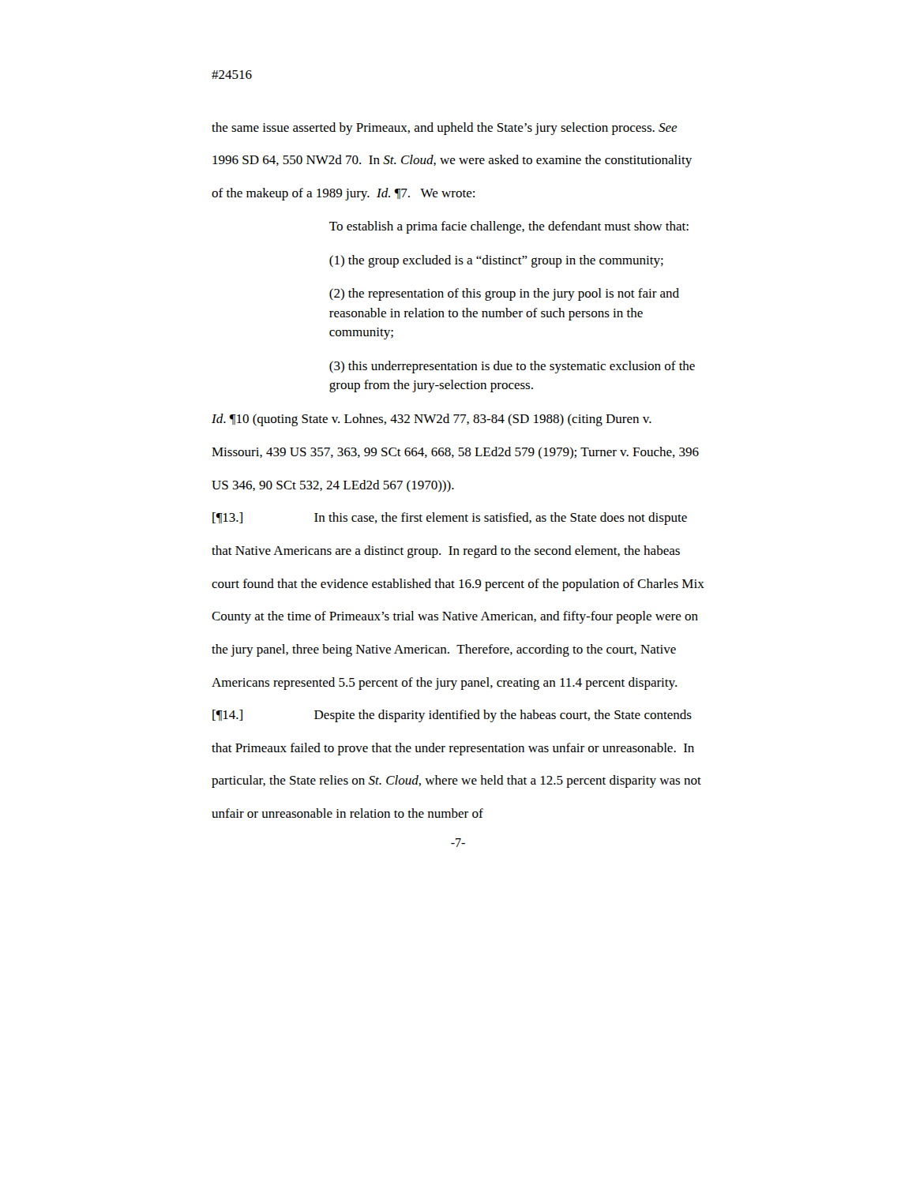#24516
the same issue asserted by Primeaux, and upheld the State’s jury selection process. See 1996 SD 64, 550 NW2d 70. In St. Cloud, we were asked to examine the constitutionality of the makeup of a 1989 jury. Id. ¶7. We wrote:
To establish a prima facie challenge, the defendant must show that:
(1) the group excluded is a “distinct” group in the community;
(2) the representation of this group in the jury pool is not fair and reasonable in relation to the number of such persons in the community;
(3) this underrepresentation is due to the systematic exclusion of the group from the jury-selection process.
Id. ¶10 (quoting State v. Lohnes, 432 NW2d 77, 83-84 (SD 1988) (citing Duren v. Missouri, 439 US 357, 363, 99 SCt 664, 668, 58 LEd2d 579 (1979); Turner v. Fouche, 396 US 346, 90 SCt 532, 24 LEd2d 567 (1970))).
[¶13.] In this case, the first element is satisfied, as the State does not dispute that Native Americans are a distinct group. In regard to the second element, the habeas court found that the evidence established that 16.9 percent of the population of Charles Mix County at the time of Primeaux’s trial was Native American, and fifty-four people were on the jury panel, three being Native American. Therefore, according to the court, Native Americans represented 5.5 percent of the jury panel, creating an 11.4 percent disparity.
[¶14.] Despite the disparity identified by the habeas court, the State contends that Primeaux failed to prove that the under representation was unfair or unreasonable. In particular, the State relies on St. Cloud, where we held that a 12.5 percent disparity was not unfair or unreasonable in relation to the number of
-7-